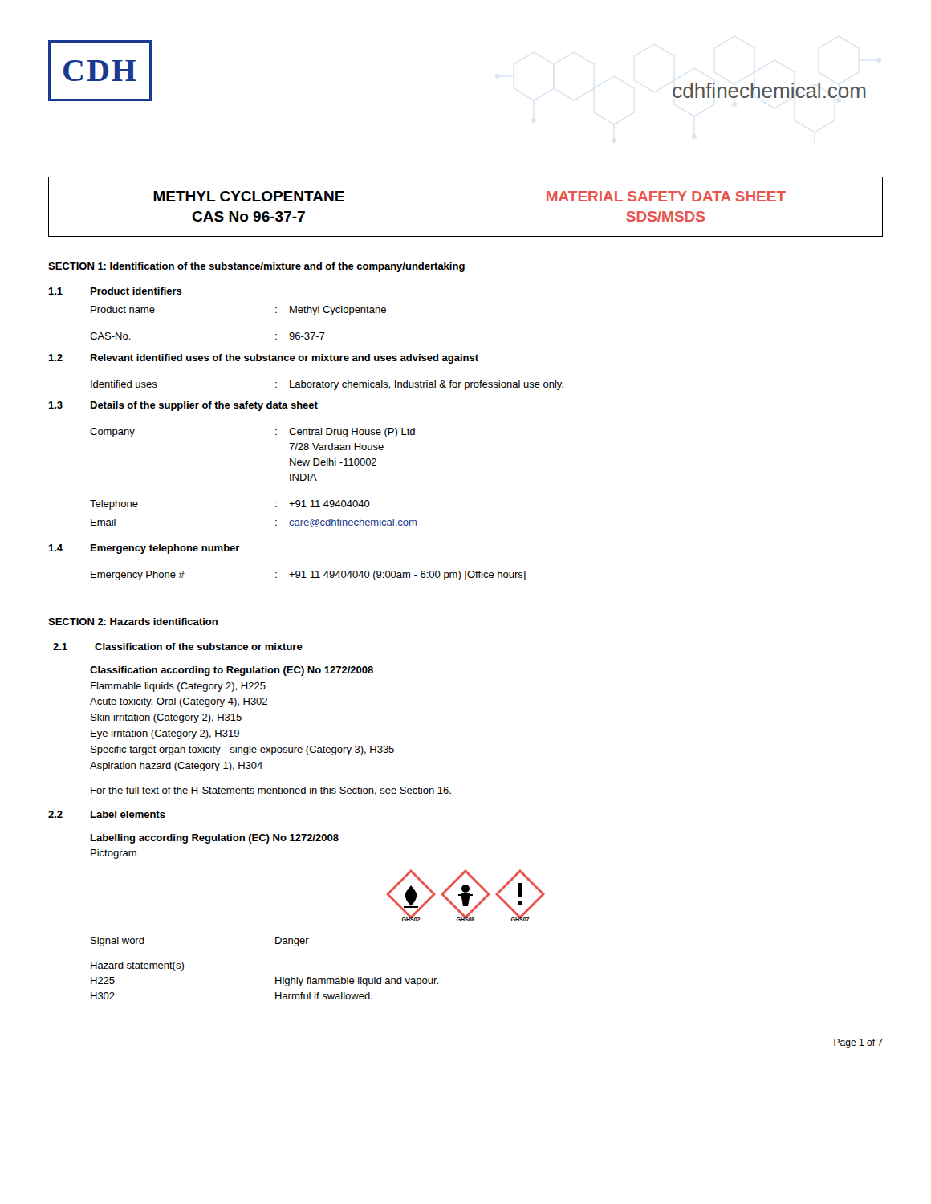CDH
cdhfinechemical.com
| METHYL CYCLOPENTANE CAS No 96-37-7 | MATERIAL SAFETY DATA SHEET SDS/MSDS |
SECTION 1: Identification of the substance/mixture and of the company/undertaking
1.1
Product identifiers
Product name
:
Methyl Cyclopentane
CAS-No.
:
96-37-7
1.2
Relevant identified uses of the substance or mixture and uses advised against
Identified uses
:
Laboratory chemicals, Industrial & for professional use only.
1.3
Details of the supplier of the safety data sheet
Company
:
Central Drug House (P) Ltd
7/28 Vardaan House
New Delhi -110002
INDIA
Telephone
:
+91 11 49404040
Email
:
care@cdhfinechemical.com
1.4
Emergency telephone number
Emergency Phone #
:
+91 11 49404040 (9:00am - 6:00 pm) [Office hours]
SECTION 2: Hazards identification
2.1
Classification of the substance or mixture
Classification according to Regulation (EC) No 1272/2008
Flammable liquids (Category 2), H225
Acute toxicity, Oral (Category 4), H302
Skin irritation (Category 2), H315
Eye irritation (Category 2), H319
Specific target organ toxicity - single exposure (Category 3), H335
Aspiration hazard (Category 1), H304
For the full text of the H-Statements mentioned in this Section, see Section 16.
2.2
Label elements
Labelling according Regulation (EC) No 1272/2008
Pictogram
GHS02
GHS08
GHS07
Signal word
Danger
Hazard statement(s)
H225
Highly flammable liquid and vapour.
H302
Harmful if swallowed.
Page 1 of 7